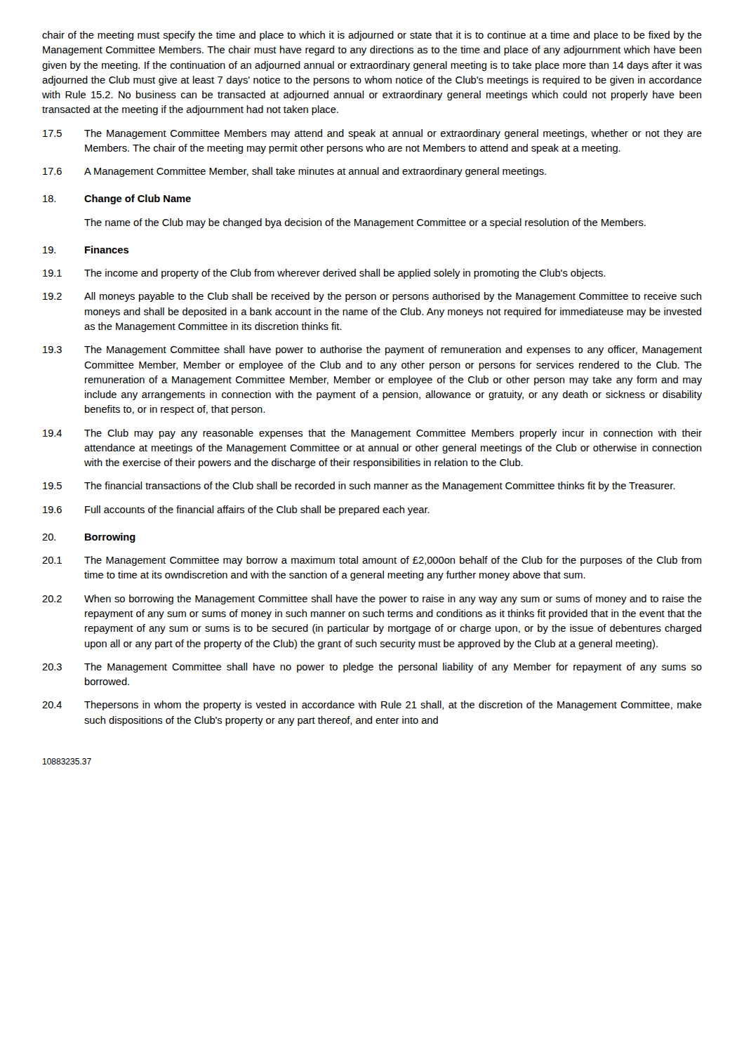chair of the meeting must specify the time and place to which it is adjourned or state that it is to continue at a time and place to be fixed by the Management Committee Members. The chair must have regard to any directions as to the time and place of any adjournment which have been given by the meeting. If the continuation of an adjourned annual or extraordinary general meeting is to take place more than 14 days after it was adjourned the Club must give at least 7 days' notice to the persons to whom notice of the Club's meetings is required to be given in accordance with Rule 15.2. No business can be transacted at adjourned annual or extraordinary general meetings which could not properly have been transacted at the meeting if the adjournment had not taken place.
17.5
The Management Committee Members may attend and speak at annual or extraordinary general meetings, whether or not they are Members. The chair of the meeting may permit other persons who are not Members to attend and speak at a meeting.
17.6
A Management Committee Member, shall take minutes at annual and extraordinary general meetings.
18.
Change of Club Name
The name of the Club may be changed bya decision of the Management Committee or a special resolution of the Members.
19.
Finances
19.1
The income and property of the Club from wherever derived shall be applied solely in promoting the Club's objects.
19.2
All moneys payable to the Club shall be received by the person or persons authorised by the Management Committee to receive such moneys and shall be deposited in a bank account in the name of the Club. Any moneys not required for immediateuse may be invested as the Management Committee in its discretion thinks fit.
19.3
The Management Committee shall have power to authorise the payment of remuneration and expenses to any officer, Management Committee Member, Member or employee of the Club and to any other person or persons for services rendered to the Club. The remuneration of a Management Committee Member, Member or employee of the Club or other person may take any form and may include any arrangements in connection with the payment of a pension, allowance or gratuity, or any death or sickness or disability benefits to, or in respect of, that person.
19.4
The Club may pay any reasonable expenses that the Management Committee Members properly incur in connection with their attendance at meetings of the Management Committee or at annual or other general meetings of the Club or otherwise in connection with the exercise of their powers and the discharge of their responsibilities in relation to the Club.
19.5
The financial transactions of the Club shall be recorded in such manner as the Management Committee thinks fit by the Treasurer.
19.6
Full accounts of the financial affairs of the Club shall be prepared each year.
20.
Borrowing
20.1
The Management Committee may borrow a maximum total amount of £2,000on behalf of the Club for the purposes of the Club from time to time at its owndiscretion and with the sanction of a general meeting any further money above that sum.
20.2
When so borrowing the Management Committee shall have the power to raise in any way any sum or sums of money and to raise the repayment of any sum or sums of money in such manner on such terms and conditions as it thinks fit provided that in the event that the repayment of any sum or sums is to be secured (in particular by mortgage of or charge upon, or by the issue of debentures charged upon all or any part of the property of the Club) the grant of such security must be approved by the Club at a general meeting).
20.3
The Management Committee shall have no power to pledge the personal liability of any Member for repayment of any sums so borrowed.
20.4
Thepersons in whom the property is vested in accordance with Rule 21 shall, at the discretion of the Management Committee, make such dispositions of the Club's property or any part thereof, and enter into and
10883235.3
7